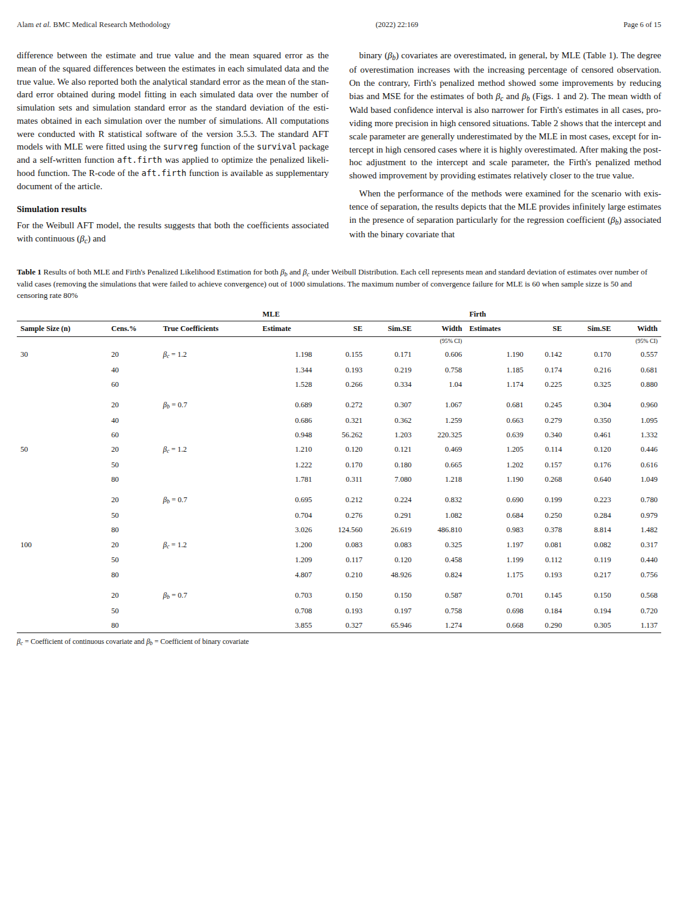Alam et al. BMC Medical Research Methodology
(2022) 22:169
Page 6 of 15
difference between the estimate and true value and the mean squared error as the mean of the squared differences between the estimates in each simulated data and the true value. We also reported both the analytical standard error as the mean of the standard error obtained during model fitting in each simulated data over the number of simulation sets and simulation standard error as the standard deviation of the estimates obtained in each simulation over the number of simulations. All computations were conducted with R statistical software of the version 3.5.3. The standard AFT models with MLE were fitted using the survreg function of the survival package and a self-written function aft.firth was applied to optimize the penalized likelihood function. The R-code of the aft.firth function is available as supplementary document of the article.
Simulation results
For the Weibull AFT model, the results suggests that both the coefficients associated with continuous (βc) and
binary (βb) covariates are overestimated, in general, by MLE (Table 1). The degree of overestimation increases with the increasing percentage of censored observation. On the contrary, Firth's penalized method showed some improvements by reducing bias and MSE for the estimates of both βc and βb (Figs. 1 and 2). The mean width of Wald based confidence interval is also narrower for Firth's estimates in all cases, providing more precision in high censored situations. Table 2 shows that the intercept and scale parameter are generally underestimated by the MLE in most cases, except for intercept in high censored cases where it is highly overestimated. After making the post-hoc adjustment to the intercept and scale parameter, the Firth's penalized method showed improvement by providing estimates relatively closer to the true value.
When the performance of the methods were examined for the scenario with existence of separation, the results depicts that the MLE provides infinitely large estimates in the presence of separation particularly for the regression coefficient (βb) associated with the binary covariate that
Table 1 Results of both MLE and Firth's Penalized Likelihood Estimation for both βb and βc under Weibull Distribution. Each cell represents mean and standard deviation of estimates over number of valid cases (removing the simulations that were failed to achieve convergence) out of 1000 simulations. The maximum number of convergence failure for MLE is 60 when sample sizze is 50 and censoring rate 80%
| | MLE | Firth |
| --- | --- | --- |
| Sample Size (n) | Cens.% | True Coefficients | Estimate | SE | Sim.SE | Width | Estimates | SE | Sim.SE | Width |
| | (95% CI) | | (95% CI) |
| 30 | 20 | β c = 1.2 | 1.198 | 0.155 | 0.171 | 0.606 | 1.190 | 0.142 | 0.170 | 0.557 |
| | 40 | | 1.344 | 0.193 | 0.219 | 0.758 | 1.185 | 0.174 | 0.216 | 0.681 |
| | 60 | | 1.528 | 0.266 | 0.334 | 1.04 | 1.174 | 0.225 | 0.325 | 0.880 |
| | 20 | β b = 0.7 | 0.689 | 0.272 | 0.307 | 1.067 | 0.681 | 0.245 | 0.304 | 0.960 |
| | 40 | | 0.686 | 0.321 | 0.362 | 1.259 | 0.663 | 0.279 | 0.350 | 1.095 |
| | 60 | | 0.948 | 56.262 | 1.203 | 220.325 | 0.639 | 0.340 | 0.461 | 1.332 |
| 50 | 20 | β c = 1.2 | 1.210 | 0.120 | 0.121 | 0.469 | 1.205 | 0.114 | 0.120 | 0.446 |
| | 50 | | 1.222 | 0.170 | 0.180 | 0.665 | 1.202 | 0.157 | 0.176 | 0.616 |
| | 80 | | 1.781 | 0.311 | 7.080 | 1.218 | 1.190 | 0.268 | 0.640 | 1.049 |
| | 20 | β b = 0.7 | 0.695 | 0.212 | 0.224 | 0.832 | 0.690 | 0.199 | 0.223 | 0.780 |
| | 50 | | 0.704 | 0.276 | 0.291 | 1.082 | 0.684 | 0.250 | 0.284 | 0.979 |
| | 80 | | 3.026 | 124.560 | 26.619 | 486.810 | 0.983 | 0.378 | 8.814 | 1.482 |
| 100 | 20 | β c = 1.2 | 1.200 | 0.083 | 0.083 | 0.325 | 1.197 | 0.081 | 0.082 | 0.317 |
| | 50 | | 1.209 | 0.117 | 0.120 | 0.458 | 1.199 | 0.112 | 0.119 | 0.440 |
| | 80 | | 4.807 | 0.210 | 48.926 | 0.824 | 1.175 | 0.193 | 0.217 | 0.756 |
| | 20 | β b = 0.7 | 0.703 | 0.150 | 0.150 | 0.587 | 0.701 | 0.145 | 0.150 | 0.568 |
| | 50 | | 0.708 | 0.193 | 0.197 | 0.758 | 0.698 | 0.184 | 0.194 | 0.720 |
| | 80 | | 3.855 | 0.327 | 65.946 | 1.274 | 0.668 | 0.290 | 0.305 | 1.137 |
βc = Coefficient of continuous covariate and βb = Coefficient of binary covariate